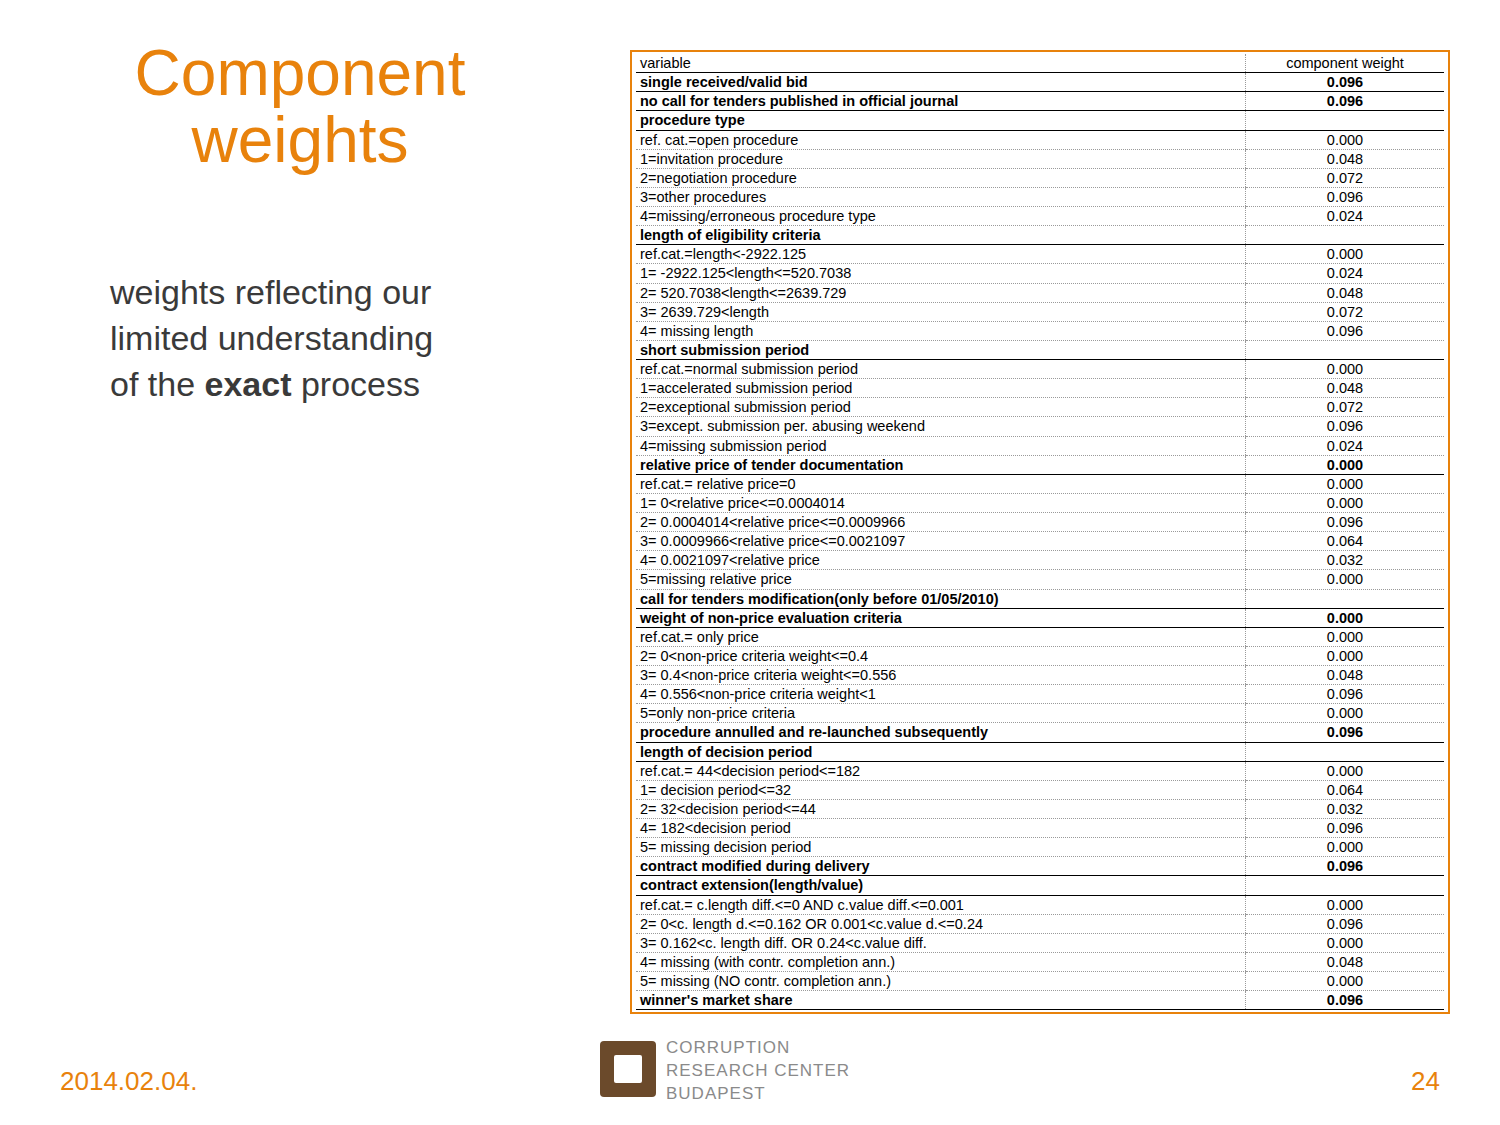Component weights
weights reflecting our limited understanding of the exact process
| variable | component weight |
| --- | --- |
| single received/valid bid | 0.096 |
| no call for tenders published in official journal | 0.096 |
| procedure type | |
| ref. cat.=open procedure | 0.000 |
| 1=invitation procedure | 0.048 |
| 2=negotiation procedure | 0.072 |
| 3=other procedures | 0.096 |
| 4=missing/erroneous procedure type | 0.024 |
| length of eligibility criteria | |
| ref.cat.=length<-2922.125 | 0.000 |
| 1= -2922.125<length<=520.7038 | 0.024 |
| 2= 520.7038<length<=2639.729 | 0.048 |
| 3= 2639.729<length | 0.072 |
| 4= missing length | 0.096 |
| short submission period | |
| ref.cat.=normal submission period | 0.000 |
| 1=accelerated submission period | 0.048 |
| 2=exceptional submission period | 0.072 |
| 3=except. submission per. abusing weekend | 0.096 |
| 4=missing submission period | 0.024 |
| relative price of tender documentation | 0.000 |
| ref.cat.= relative price=0 | 0.000 |
| 1= 0<relative price<=0.0004014 | 0.000 |
| 2= 0.0004014<relative price<=0.0009966 | 0.096 |
| 3= 0.0009966<relative price<=0.0021097 | 0.064 |
| 4= 0.0021097<relative price | 0.032 |
| 5=missing relative price | 0.000 |
| call for tenders modification(only before 01/05/2010) | |
| weight of non-price evaluation criteria | 0.000 |
| ref.cat.= only price | 0.000 |
| 2= 0<non-price criteria weight<=0.4 | 0.000 |
| 3= 0.4<non-price criteria weight<=0.556 | 0.048 |
| 4= 0.556<non-price criteria weight<1 | 0.096 |
| 5=only non-price criteria | 0.000 |
| procedure annulled and re-launched subsequently | 0.096 |
| length of decision period | |
| ref.cat.= 44<decision period<=182 | 0.000 |
| 1= decision period<=32 | 0.064 |
| 2= 32<decision period<=44 | 0.032 |
| 4= 182<decision period | 0.096 |
| 5= missing decision period | 0.000 |
| contract modified during delivery | 0.096 |
| contract extension(length/value) | |
| ref.cat.= c.length diff.<=0 AND c.value diff.<=0.001 | 0.000 |
| 2= 0<c. length d.<=0.162 OR 0.001<c.value d.<=0.24 | 0.096 |
| 3= 0.162<c. length diff. OR 0.24<c.value diff. | 0.000 |
| 4= missing (with contr. completion ann.) | 0.048 |
| 5= missing (NO contr. completion ann.) | 0.000 |
| winner's market share | 0.096 |
2014.02.04.
24
CORRUPTION
RESEARCH CENTER
BUDAPEST